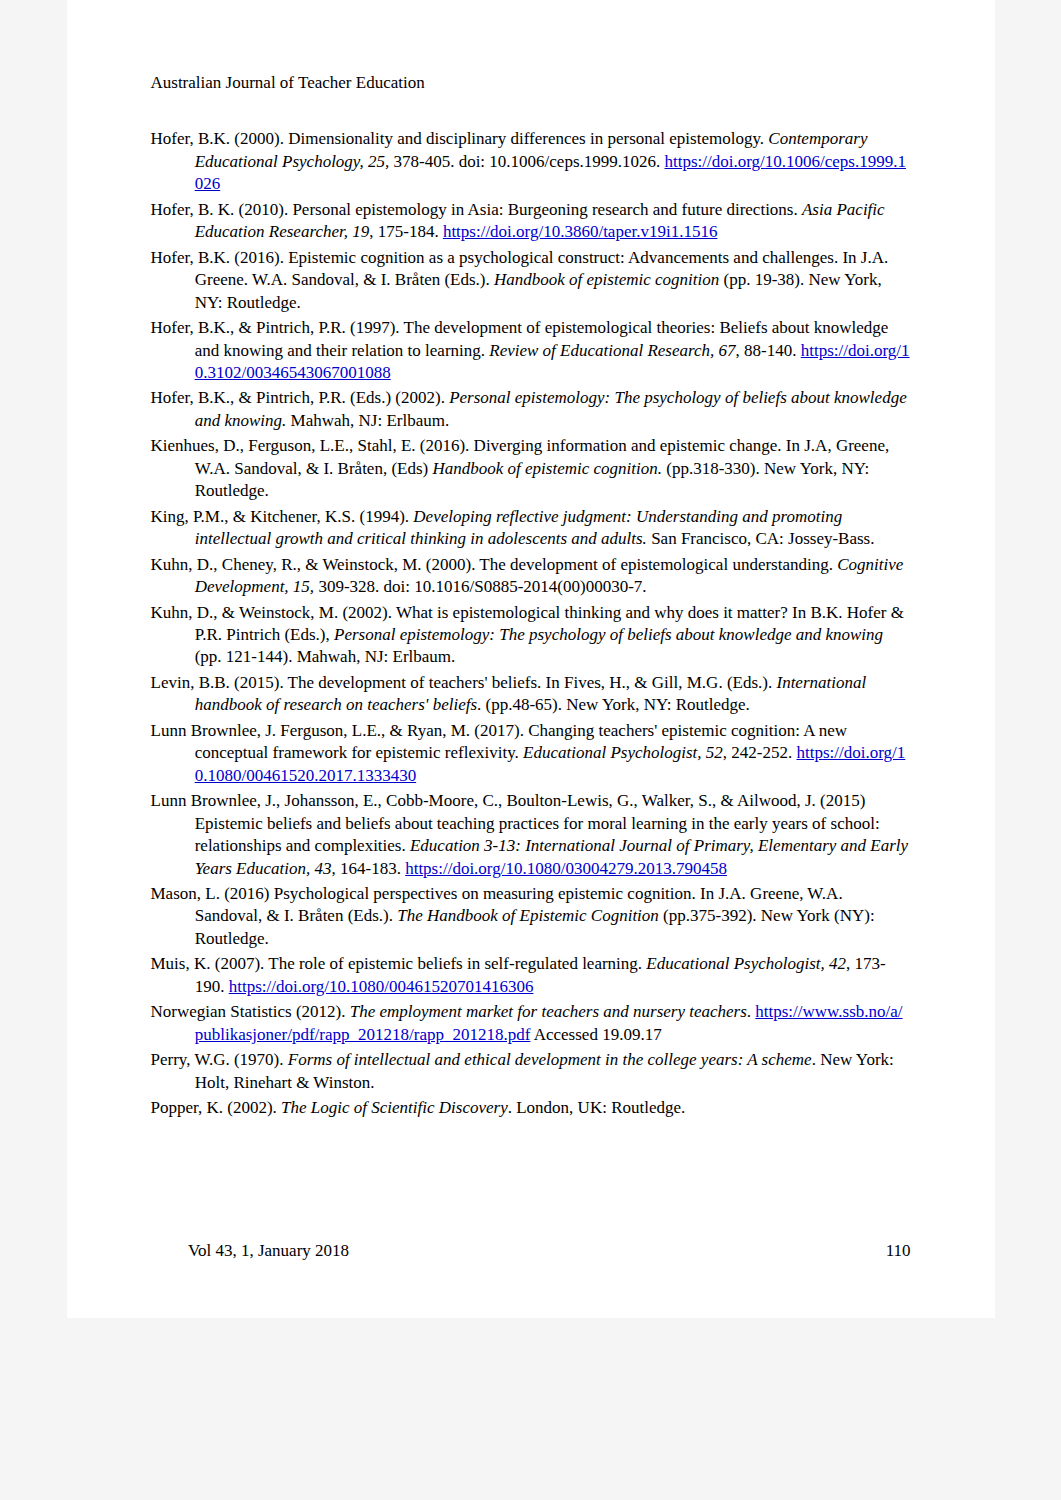Australian Journal of Teacher Education
Hofer, B.K. (2000). Dimensionality and disciplinary differences in personal epistemology. Contemporary Educational Psychology, 25, 378-405. doi: 10.1006/ceps.1999.1026. https://doi.org/10.1006/ceps.1999.1026
Hofer, B. K. (2010). Personal epistemology in Asia: Burgeoning research and future directions. Asia Pacific Education Researcher, 19, 175-184. https://doi.org/10.3860/taper.v19i1.1516
Hofer, B.K. (2016). Epistemic cognition as a psychological construct: Advancements and challenges. In J.A. Greene. W.A. Sandoval, & I. Bråten (Eds.). Handbook of epistemic cognition (pp. 19-38). New York, NY: Routledge.
Hofer, B.K., & Pintrich, P.R. (1997). The development of epistemological theories: Beliefs about knowledge and knowing and their relation to learning. Review of Educational Research, 67, 88-140. https://doi.org/10.3102/00346543067001088
Hofer, B.K., & Pintrich, P.R. (Eds.) (2002). Personal epistemology: The psychology of beliefs about knowledge and knowing. Mahwah, NJ: Erlbaum.
Kienhues, D., Ferguson, L.E., Stahl, E. (2016). Diverging information and epistemic change. In J.A, Greene, W.A. Sandoval, & I. Bråten, (Eds) Handbook of epistemic cognition. (pp.318-330). New York, NY: Routledge.
King, P.M., & Kitchener, K.S. (1994). Developing reflective judgment: Understanding and promoting intellectual growth and critical thinking in adolescents and adults. San Francisco, CA: Jossey-Bass.
Kuhn, D., Cheney, R., & Weinstock, M. (2000). The development of epistemological understanding. Cognitive Development, 15, 309-328. doi: 10.1016/S0885-2014(00)00030-7.
Kuhn, D., & Weinstock, M. (2002). What is epistemological thinking and why does it matter? In B.K. Hofer & P.R. Pintrich (Eds.), Personal epistemology: The psychology of beliefs about knowledge and knowing (pp. 121-144). Mahwah, NJ: Erlbaum.
Levin, B.B. (2015). The development of teachers' beliefs. In Fives, H., & Gill, M.G. (Eds.). International handbook of research on teachers' beliefs. (pp.48-65). New York, NY: Routledge.
Lunn Brownlee, J. Ferguson, L.E., & Ryan, M. (2017). Changing teachers' epistemic cognition: A new conceptual framework for epistemic reflexivity. Educational Psychologist, 52, 242-252. https://doi.org/10.1080/00461520.2017.1333430
Lunn Brownlee, J., Johansson, E., Cobb-Moore, C., Boulton-Lewis, G., Walker, S., & Ailwood, J. (2015) Epistemic beliefs and beliefs about teaching practices for moral learning in the early years of school: relationships and complexities. Education 3-13: International Journal of Primary, Elementary and Early Years Education, 43, 164-183. https://doi.org/10.1080/03004279.2013.790458
Mason, L. (2016) Psychological perspectives on measuring epistemic cognition. In J.A. Greene, W.A. Sandoval, & I. Bråten (Eds.). The Handbook of Epistemic Cognition (pp.375-392). New York (NY): Routledge.
Muis, K. (2007). The role of epistemic beliefs in self-regulated learning. Educational Psychologist, 42, 173-190. https://doi.org/10.1080/00461520701416306
Norwegian Statistics (2012). The employment market for teachers and nursery teachers. https://www.ssb.no/a/publikasjoner/pdf/rapp_201218/rapp_201218.pdf Accessed 19.09.17
Perry, W.G. (1970). Forms of intellectual and ethical development in the college years: A scheme. New York: Holt, Rinehart & Winston.
Popper, K. (2002). The Logic of Scientific Discovery. London, UK: Routledge.
Vol 43, 1, January 2018 110